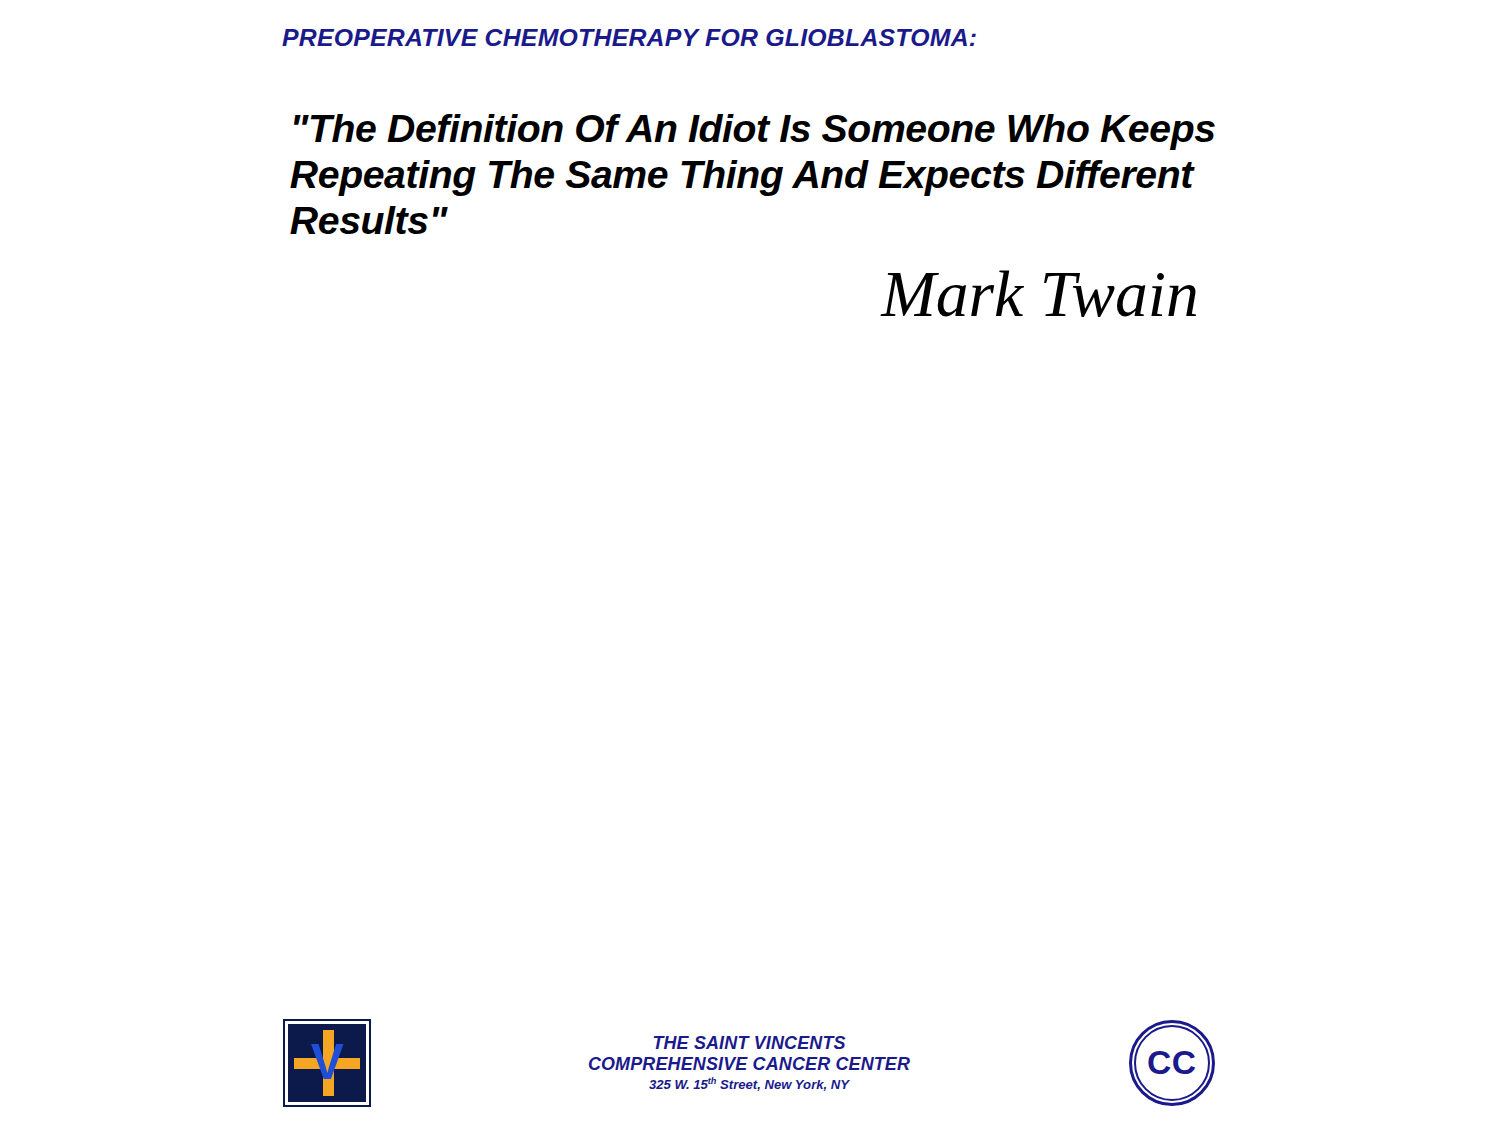PREOPERATIVE CHEMOTHERAPY FOR GLIOBLASTOMA:
"The Definition Of An Idiot Is Someone Who Keeps Repeating The Same Thing And Expects Different Results"
Mark Twain
V
THE SAINT VINCENTS
COMPREHENSIVE CANCER CENTER
325 W. 15th Street, New York, NY
CC